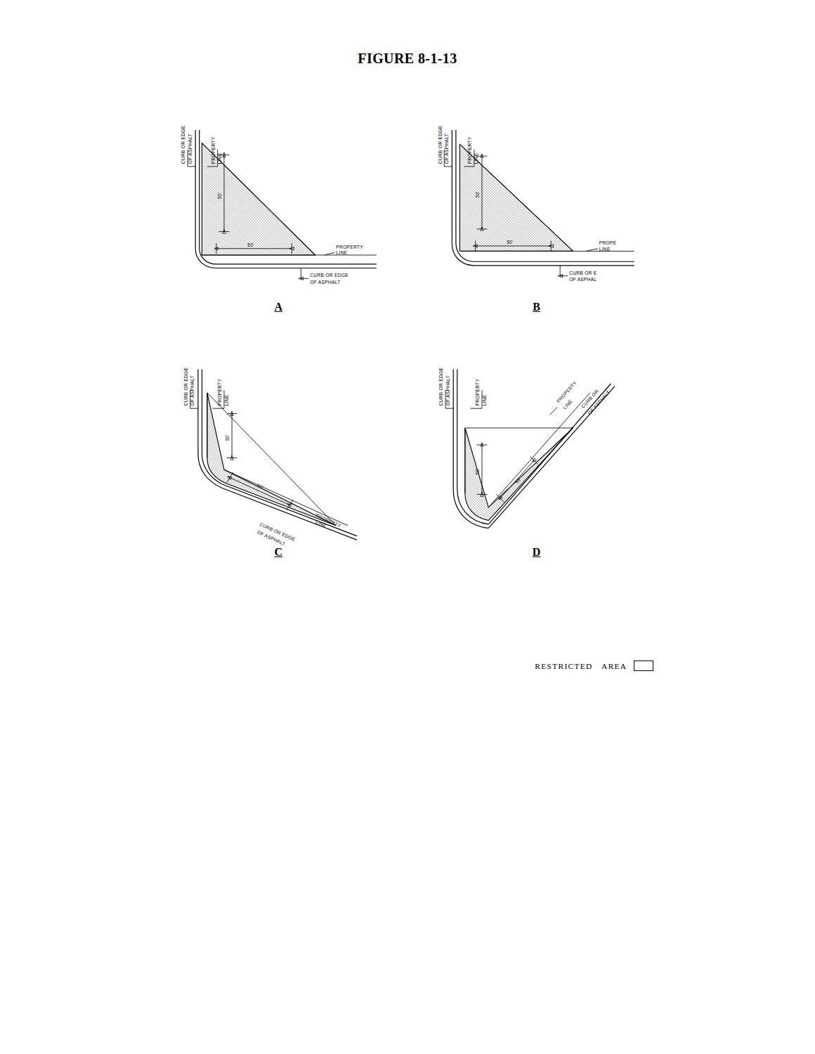FIGURE 8-1-13
CURB OR EDGE OF ASPHALT PROPERTY LINE 50' 50' PROPERTY LINE CURB OR EDGE OF ASPHALT
A
CURB OR EDGE OF ASPHALT PROPERTY LINE 50' 50' PROPE LINE CURB OR E OF ASPHAL
B
CURB OR EDGE OF ASPHALT PROPERTY LINE 50' 50' PROPERTY LINE CURB OR EDGE OF ASPHALT
C
CURB OR EDGE OF ASPHALT PROPERTY LINE PROPERTY LINE CURB OR OF ASPHALT 50' 50'
D
RESTRICTED AREA